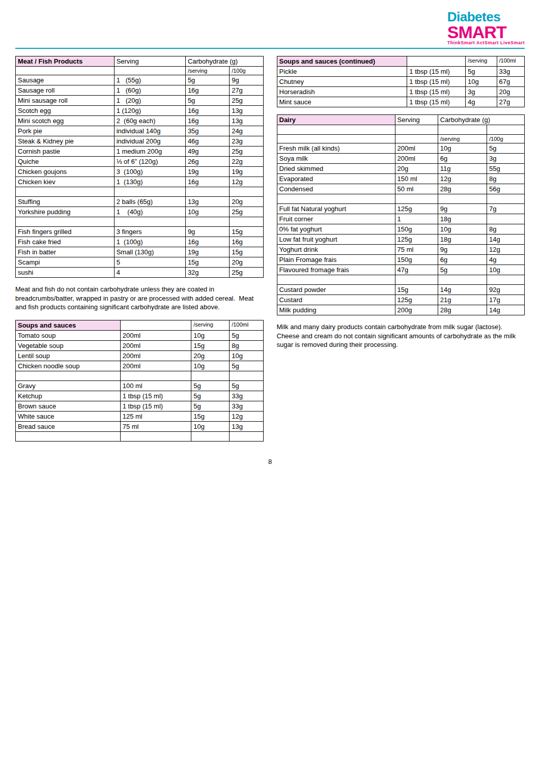Diabetes
SMART
ThinkSmart ActSmart LiveSmart
| Meat / Fish Products | Serving | Carbohydrate (g) |
| --- | --- | --- |
| | | /serving | /100g |
| Sausage | 1 (55g) | 5g | 9g |
| Sausage roll | 1 (60g) | 16g | 27g |
| Mini sausage roll | 1 (20g) | 5g | 25g |
| Scotch egg | 1 (120g) | 16g | 13g |
| Mini scotch egg | 2 (60g each) | 16g | 13g |
| Pork pie | individual 140g | 35g | 24g |
| Steak & Kidney pie | individual 200g | 46g | 23g |
| Cornish pastie | 1 medium 200g | 49g | 25g |
| Quiche | ⅓ of 6” (120g) | 26g | 22g |
| Chicken goujons | 3 (100g) | 19g | 19g |
| Chicken kiev | 1 (130g) | 16g | 12g |
| Stuffing | 2 balls (65g) | 13g | 20g |
| Yorkshire pudding | 1 (40g) | 10g | 25g |
| Fish fingers grilled | 3 fingers | 9g | 15g |
| Fish cake fried | 1 (100g) | 16g | 16g |
| Fish in batter | Small (130g) | 19g | 15g |
| Scampi | 5 | 15g | 20g |
| sushi | 4 | 32g | 25g |
Meat and fish do not contain carbohydrate unless they are coated in breadcrumbs/batter, wrapped in pastry or are processed with added cereal. Meat and fish products containing significant carbohydrate are listed above.
| Soups and sauces | | /serving | /100ml |
| --- | --- | --- | --- |
| Tomato soup | 200ml | 10g | 5g |
| Vegetable soup | 200ml | 15g | 8g |
| Lentil soup | 200ml | 20g | 10g |
| Chicken noodle soup | 200ml | 10g | 5g |
| Gravy | 100 ml | 5g | 5g |
| Ketchup | 1 tbsp (15 ml) | 5g | 33g |
| Brown sauce | 1 tbsp (15 ml) | 5g | 33g |
| White sauce | 125 ml | 15g | 12g |
| Bread sauce | 75 ml | 10g | 13g |
| Soups and sauces (continued) | | /serving | /100ml |
| --- | --- | --- | --- |
| Pickle | 1 tbsp (15 ml) | 5g | 33g |
| Chutney | 1 tbsp (15 ml) | 10g | 67g |
| Horseradish | 1 tbsp (15 ml) | 3g | 20g |
| Mint sauce | 1 tbsp (15 ml) | 4g | 27g |
| Dairy | Serving | Carbohydrate (g) |
| --- | --- | --- |
| | | /serving | /100g |
| Fresh milk (all kinds) | 200ml | 10g | 5g |
| Soya milk | 200ml | 6g | 3g |
| Dried skimmed | 20g | 11g | 55g |
| Evaporated | 150 ml | 12g | 8g |
| Condensed | 50 ml | 28g | 56g |
| Full fat Natural yoghurt | 125g | 9g | 7g |
| Fruit corner | 1 | 18g | |
| 0% fat yoghurt | 150g | 10g | 8g |
| Low fat fruit yoghurt | 125g | 18g | 14g |
| Yoghurt drink | 75 ml | 9g | 12g |
| Plain Fromage frais | 150g | 6g | 4g |
| Flavoured fromage frais | 47g | 5g | 10g |
| Custard powder | 15g | 14g | 92g |
| Custard | 125g | 21g | 17g |
| Milk pudding | 200g | 28g | 14g |
Milk and many dairy products contain carbohydrate from milk sugar (lactose). Cheese and cream do not contain significant amounts of carbohydrate as the milk sugar is removed during their processing.
8